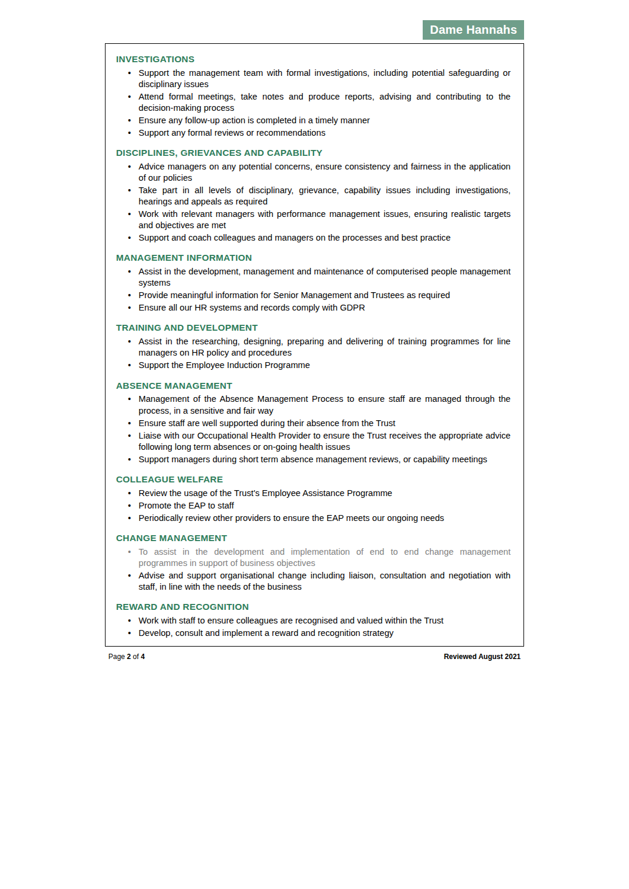Dame Hannahs
INVESTIGATIONS
Support the management team with formal investigations, including potential safeguarding or disciplinary issues
Attend formal meetings, take notes and produce reports, advising and contributing to the decision-making process
Ensure any follow-up action is completed in a timely manner
Support any formal reviews or recommendations
DISCIPLINES, GRIEVANCES AND CAPABILITY
Advice managers on any potential concerns, ensure consistency and fairness in the application of our policies
Take part in all levels of disciplinary, grievance, capability issues including investigations, hearings and appeals as required
Work with relevant managers with performance management issues, ensuring realistic targets and objectives are met
Support and coach colleagues and managers on the processes and best practice
MANAGEMENT INFORMATION
Assist in the development, management and maintenance of computerised people management systems
Provide meaningful information for Senior Management and Trustees as required
Ensure all our HR systems and records comply with GDPR
TRAINING AND DEVELOPMENT
Assist in the researching, designing, preparing and delivering of training programmes for line managers on HR policy and procedures
Support the Employee Induction Programme
ABSENCE MANAGEMENT
Management of the Absence Management Process to ensure staff are managed through the process, in a sensitive and fair way
Ensure staff are well supported during their absence from the Trust
Liaise with our Occupational Health Provider to ensure the Trust receives the appropriate advice following long term absences or on-going health issues
Support managers during short term absence management reviews, or capability meetings
COLLEAGUE WELFARE
Review the usage of the Trust's Employee Assistance Programme
Promote the EAP to staff
Periodically review other providers to ensure the EAP meets our ongoing needs
CHANGE MANAGEMENT
To assist in the development and implementation of end to end change management programmes in support of business objectives
Advise and support organisational change including liaison, consultation and negotiation with staff, in line with the needs of the business
REWARD AND RECOGNITION
Work with staff to ensure colleagues are recognised and valued within the Trust
Develop, consult and implement a reward and recognition strategy
Page 2 of 4
Reviewed August 2021